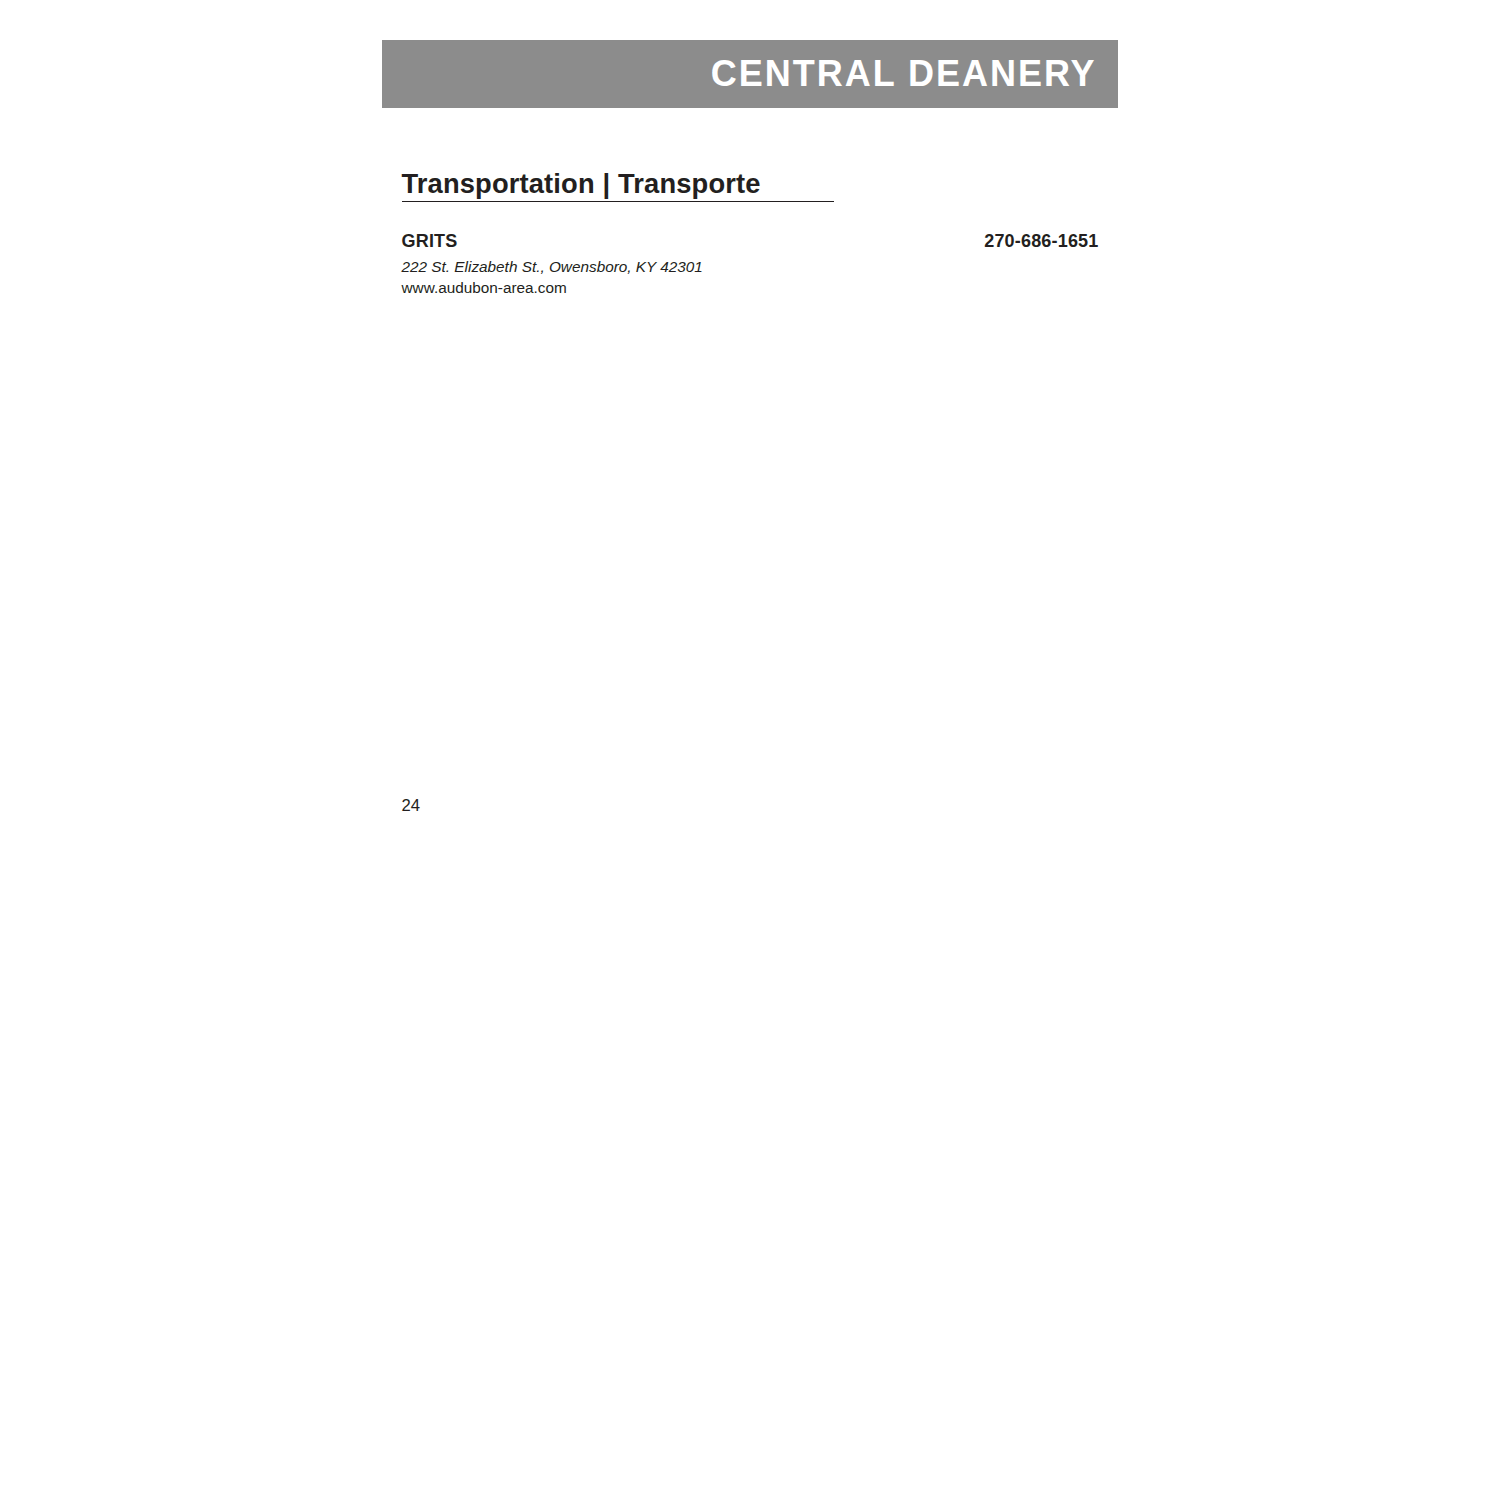Central Deanery
Transportation | Transporte
GRITS 270-686-1651
222 St. Elizabeth St., Owensboro, KY 42301
www.audubon-area.com
24